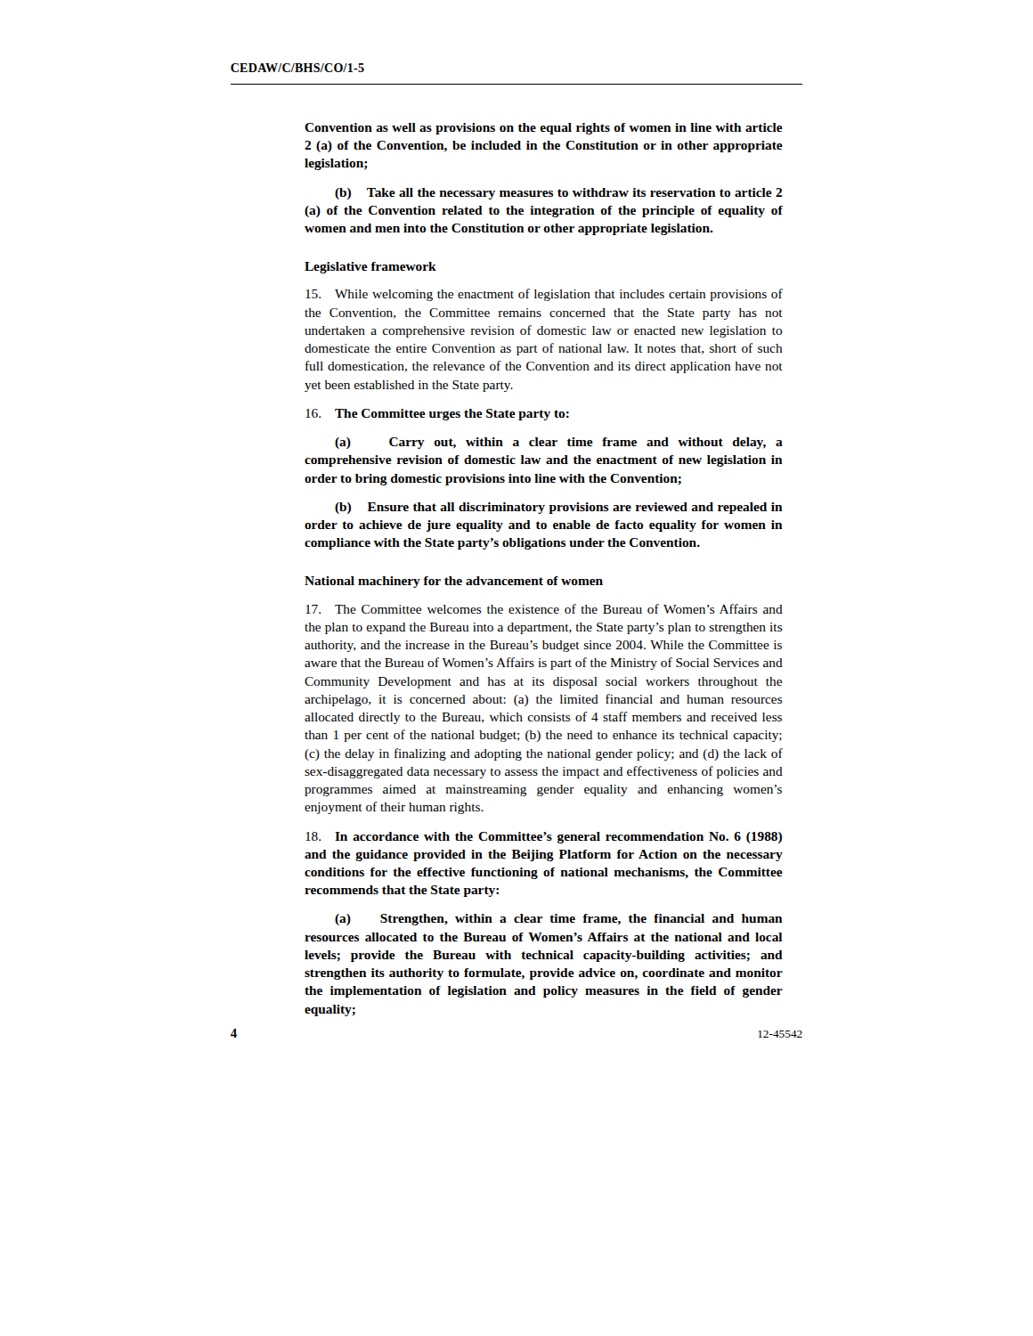CEDAW/C/BHS/CO/1-5
Convention as well as provisions on the equal rights of women in line with article 2 (a) of the Convention, be included in the Constitution or in other appropriate legislation;
(b) Take all the necessary measures to withdraw its reservation to article 2 (a) of the Convention related to the integration of the principle of equality of women and men into the Constitution or other appropriate legislation.
Legislative framework
15. While welcoming the enactment of legislation that includes certain provisions of the Convention, the Committee remains concerned that the State party has not undertaken a comprehensive revision of domestic law or enacted new legislation to domesticate the entire Convention as part of national law. It notes that, short of such full domestication, the relevance of the Convention and its direct application have not yet been established in the State party.
16. The Committee urges the State party to:
(a) Carry out, within a clear time frame and without delay, a comprehensive revision of domestic law and the enactment of new legislation in order to bring domestic provisions into line with the Convention;
(b) Ensure that all discriminatory provisions are reviewed and repealed in order to achieve de jure equality and to enable de facto equality for women in compliance with the State party’s obligations under the Convention.
National machinery for the advancement of women
17. The Committee welcomes the existence of the Bureau of Women’s Affairs and the plan to expand the Bureau into a department, the State party’s plan to strengthen its authority, and the increase in the Bureau’s budget since 2004. While the Committee is aware that the Bureau of Women’s Affairs is part of the Ministry of Social Services and Community Development and has at its disposal social workers throughout the archipelago, it is concerned about: (a) the limited financial and human resources allocated directly to the Bureau, which consists of 4 staff members and received less than 1 per cent of the national budget; (b) the need to enhance its technical capacity; (c) the delay in finalizing and adopting the national gender policy; and (d) the lack of sex-disaggregated data necessary to assess the impact and effectiveness of policies and programmes aimed at mainstreaming gender equality and enhancing women’s enjoyment of their human rights.
18. In accordance with the Committee’s general recommendation No. 6 (1988) and the guidance provided in the Beijing Platform for Action on the necessary conditions for the effective functioning of national mechanisms, the Committee recommends that the State party:
(a) Strengthen, within a clear time frame, the financial and human resources allocated to the Bureau of Women’s Affairs at the national and local levels; provide the Bureau with technical capacity-building activities; and strengthen its authority to formulate, provide advice on, coordinate and monitor the implementation of legislation and policy measures in the field of gender equality;
4
12-45542